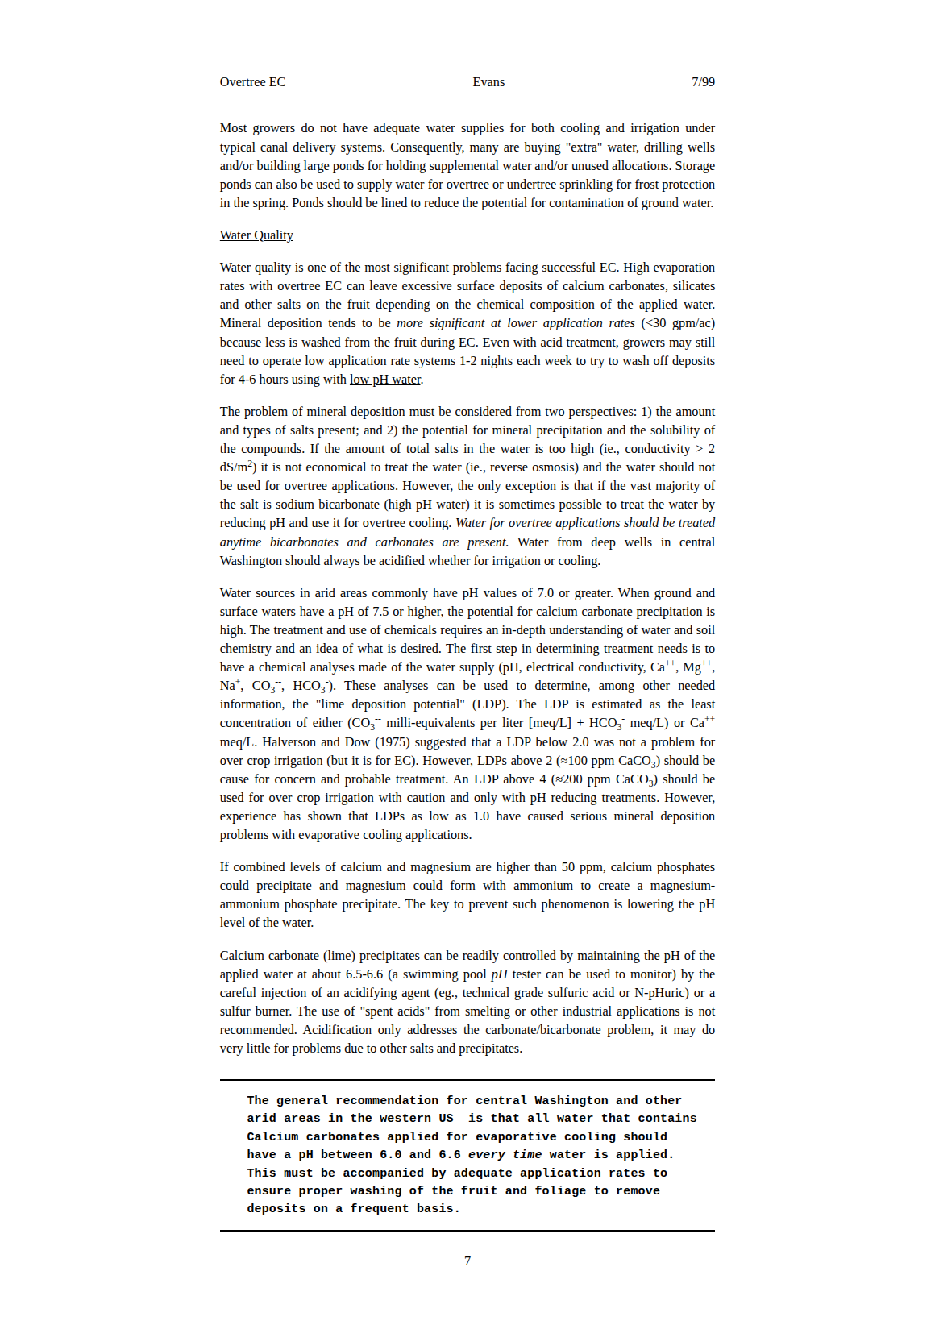Overtree EC Evans 7/99
Most growers do not have adequate water supplies for both cooling and irrigation under typical canal delivery systems. Consequently, many are buying "extra" water, drilling wells and/or building large ponds for holding supplemental water and/or unused allocations. Storage ponds can also be used to supply water for overtree or undertree sprinkling for frost protection in the spring. Ponds should be lined to reduce the potential for contamination of ground water.
Water Quality
Water quality is one of the most significant problems facing successful EC. High evaporation rates with overtree EC can leave excessive surface deposits of calcium carbonates, silicates and other salts on the fruit depending on the chemical composition of the applied water. Mineral deposition tends to be more significant at lower application rates (<30 gpm/ac) because less is washed from the fruit during EC. Even with acid treatment, growers may still need to operate low application rate systems 1-2 nights each week to try to wash off deposits for 4-6 hours using with low pH water.
The problem of mineral deposition must be considered from two perspectives: 1) the amount and types of salts present; and 2) the potential for mineral precipitation and the solubility of the compounds. If the amount of total salts in the water is too high (ie., conductivity > 2 dS/m2) it is not economical to treat the water (ie., reverse osmosis) and the water should not be used for overtree applications. However, the only exception is that if the vast majority of the salt is sodium bicarbonate (high pH water) it is sometimes possible to treat the water by reducing pH and use it for overtree cooling. Water for overtree applications should be treated anytime bicarbonates and carbonates are present. Water from deep wells in central Washington should always be acidified whether for irrigation or cooling.
Water sources in arid areas commonly have pH values of 7.0 or greater. When ground and surface waters have a pH of 7.5 or higher, the potential for calcium carbonate precipitation is high. The treatment and use of chemicals requires an in-depth understanding of water and soil chemistry and an idea of what is desired. The first step in determining treatment needs is to have a chemical analyses made of the water supply (pH, electrical conductivity, Ca++, Mg++, Na+, CO3--, HCO3-). These analyses can be used to determine, among other needed information, the "lime deposition potential" (LDP). The LDP is estimated as the least concentration of either (CO3-- milli-equivalents per liter [meq/L] + HCO3- meq/L) or Ca++ meq/L. Halverson and Dow (1975) suggested that a LDP below 2.0 was not a problem for over crop irrigation (but it is for EC). However, LDPs above 2 (≈100 ppm CaCO3) should be cause for concern and probable treatment. An LDP above 4 (≈200 ppm CaCO3) should be used for over crop irrigation with caution and only with pH reducing treatments. However, experience has shown that LDPs as low as 1.0 have caused serious mineral deposition problems with evaporative cooling applications.
If combined levels of calcium and magnesium are higher than 50 ppm, calcium phosphates could precipitate and magnesium could form with ammonium to create a magnesium-ammonium phosphate precipitate. The key to prevent such phenomenon is lowering the pH level of the water.
Calcium carbonate (lime) precipitates can be readily controlled by maintaining the pH of the applied water at about 6.5-6.6 (a swimming pool pH tester can be used to monitor) by the careful injection of an acidifying agent (eg., technical grade sulfuric acid or N-pHuric) or a sulfur burner. The use of "spent acids" from smelting or other industrial applications is not recommended. Acidification only addresses the carbonate/bicarbonate problem, it may do very little for problems due to other salts and precipitates.
The general recommendation for central Washington and other arid areas in the western US is that all water that contains Calcium carbonates applied for evaporative cooling should have a pH between 6.0 and 6.6 every time water is applied. This must be accompanied by adequate application rates to ensure proper washing of the fruit and foliage to remove deposits on a frequent basis.
7